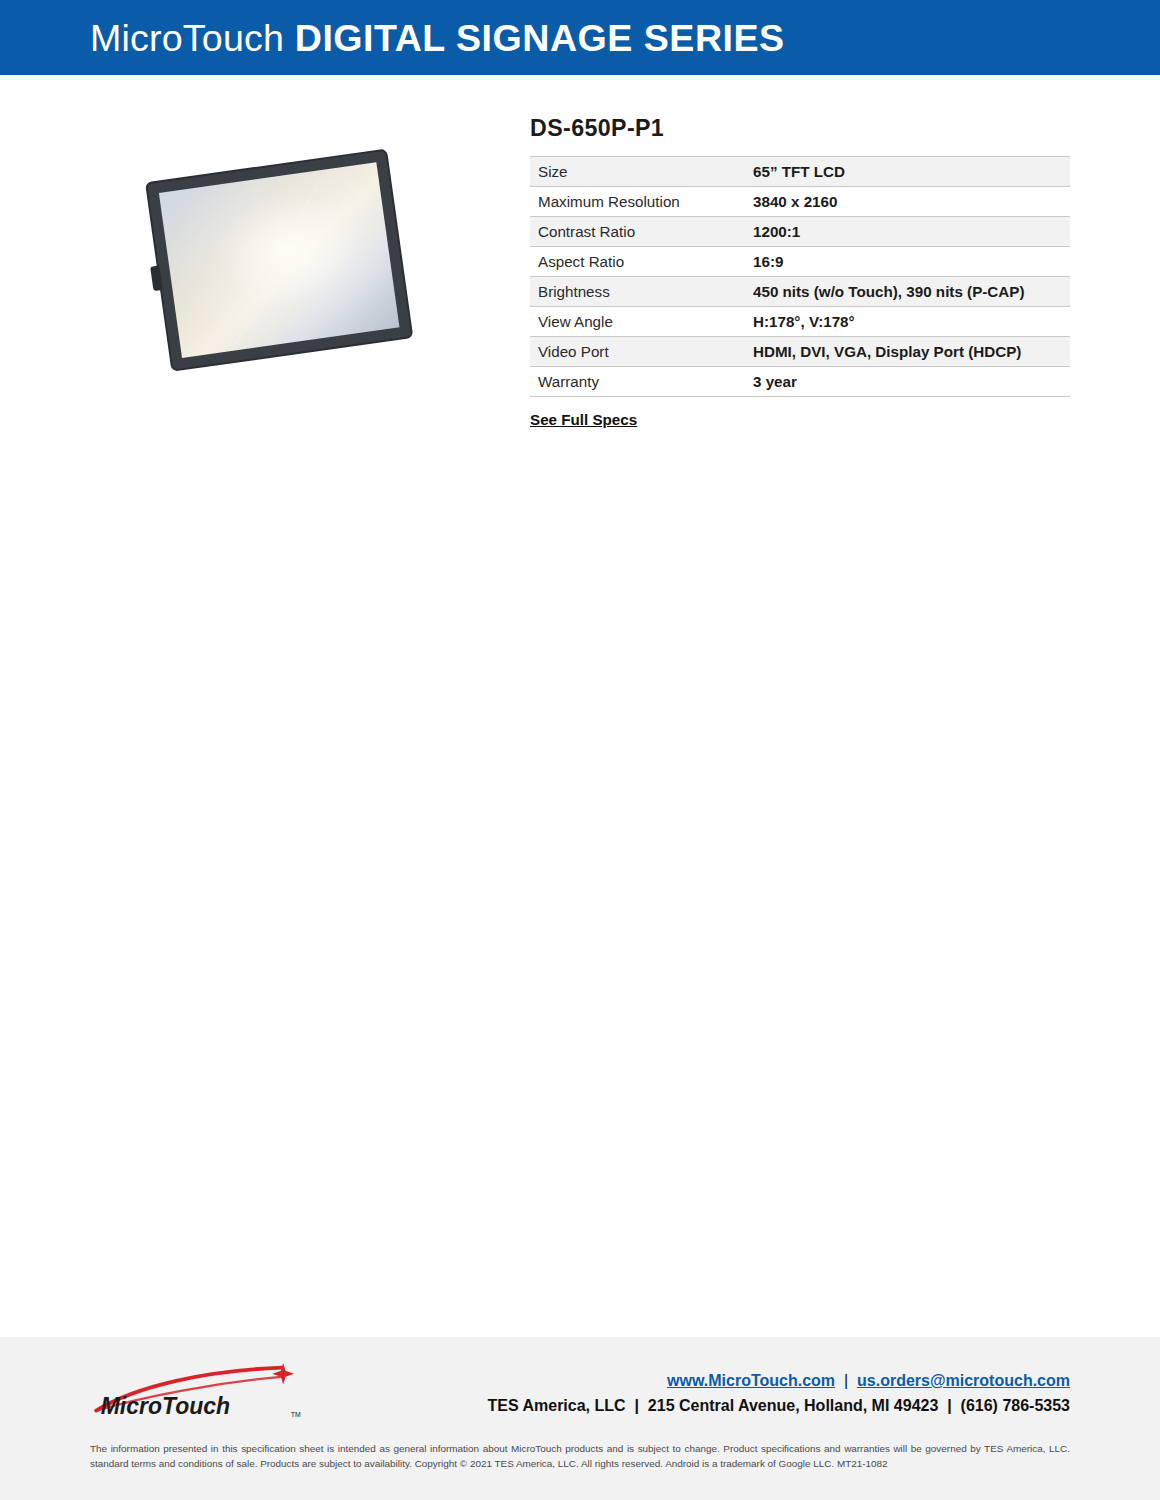MicroTouch DIGITAL SIGNAGE SERIES
DS-650P-P1
| Size | 65” TFT LCD |
| Maximum Resolution | 3840 x 2160 |
| Contrast Ratio | 1200:1 |
| Aspect Ratio | 16:9 |
| Brightness | 450 nits (w/o Touch), 390 nits (P-CAP) |
| View Angle | H:178°, V:178° |
| Video Port | HDMI, DVI, VGA, Display Port (HDCP) |
| Warranty | 3 year |
See Full Specs
MicroTouch TM
www.MicroTouch.com | us.orders@microtouch.com
TES America, LLC | 215 Central Avenue, Holland, MI 49423 | (616) 786-5353
The information presented in this specification sheet is intended as general information about MicroTouch products and is subject to change. Product specifications and warranties will be governed by TES America, LLC. standard terms and conditions of sale. Products are subject to availability. Copyright © 2021 TES America, LLC. All rights reserved. Android is a trademark of Google LLC. MT21-1082